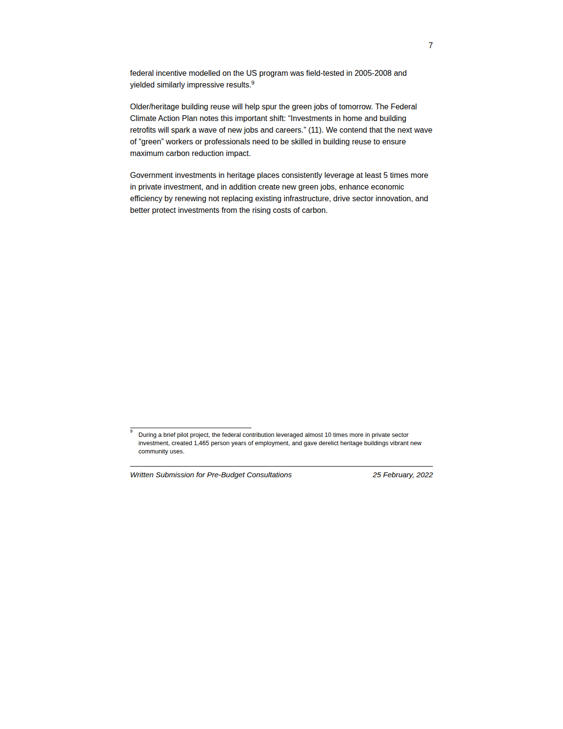7
federal incentive modelled on the US program was field-tested in 2005-2008 and yielded similarly impressive results.9
Older/heritage building reuse will help spur the green jobs of tomorrow. The Federal Climate Action Plan notes this important shift: “Investments in home and building retrofits will spark a wave of new jobs and careers.” (11). We contend that the next wave of “green” workers or professionals need to be skilled in building reuse to ensure maximum carbon reduction impact.
Government investments in heritage places consistently leverage at least 5 times more in private investment, and in addition create new green jobs, enhance economic efficiency by renewing not replacing existing infrastructure, drive sector innovation, and better protect investments from the rising costs of carbon.
9 During a brief pilot project, the federal contribution leveraged almost 10 times more in private sector investment, created 1,465 person years of employment, and gave derelict heritage buildings vibrant new community uses.
Written Submission for Pre-Budget Consultations
25 February, 2022